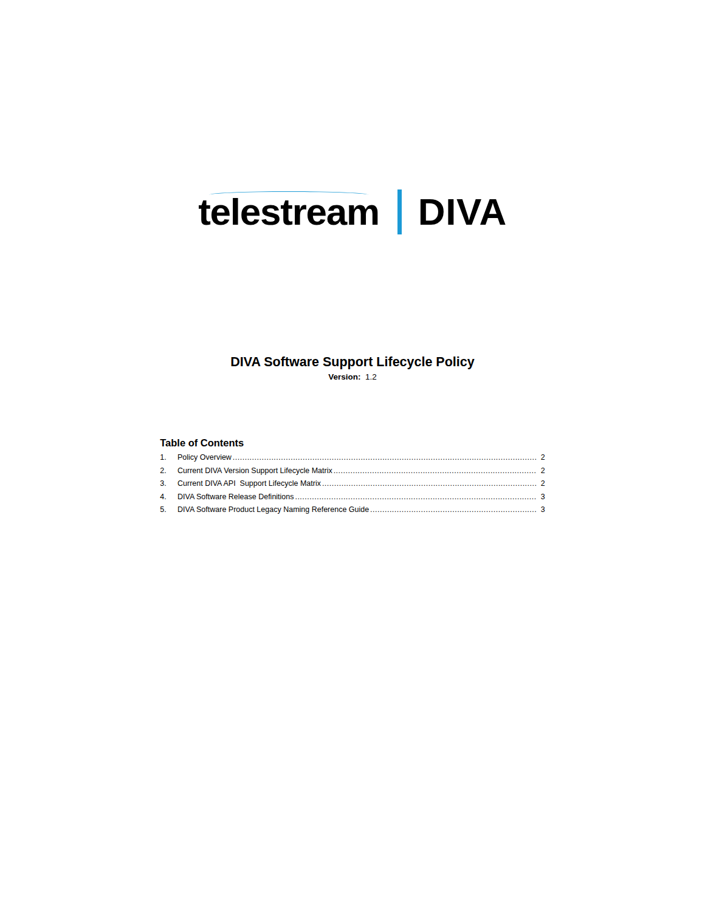telestream DIVA
DIVA Software Support Lifecycle Policy
Version: 1.2
Table of Contents
1. Policy Overview ........................................................................................................................................... 2
2. Current DIVA Version Support Lifecycle Matrix ....................................................................................... 2
3. Current DIVA API Support Lifecycle Matrix ............................................................................................ 2
4. DIVA Software Release Definitions ............................................................................................................. 3
5. DIVA Software Product Legacy Naming Reference Guide ......................................................................... 3